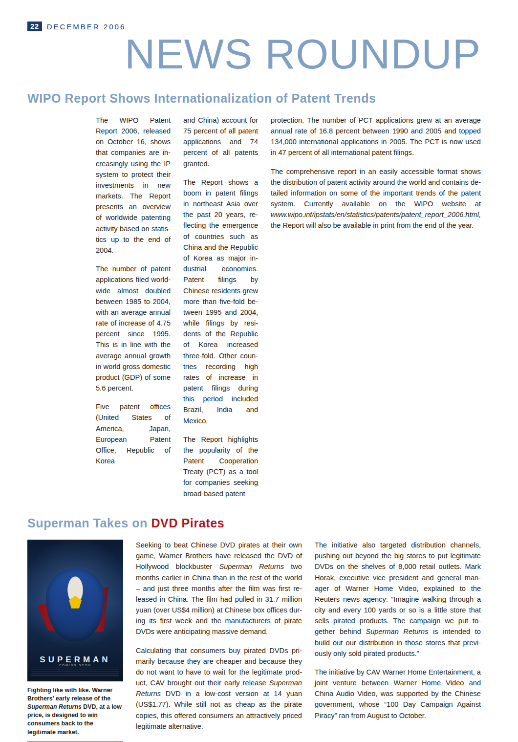22 December 2006
News Roundup
WIPO Report Shows Internationalization of Patent Trends
The WIPO Patent Report 2006, released on October 16, shows that companies are increasingly using the IP system to protect their investments in new markets. The Report presents an overview of worldwide patenting activity based on statistics up to the end of 2004.
The number of patent applications filed worldwide almost doubled between 1985 to 2004, with an average annual rate of increase of 4.75 percent since 1995. This is in line with the average annual growth in world gross domestic product (GDP) of some 5.6 percent.
Five patent offices (United States of America, Japan, European Patent Office, Republic of Korea
and China) account for 75 percent of all patent applications and 74 percent of all patents granted.
The Report shows a boom in patent filings in northeast Asia over the past 20 years, reflecting the emergence of countries such as China and the Republic of Korea as major industrial economies. Patent filings by Chinese residents grew more than five-fold between 1995 and 2004, while filings by residents of the Republic of Korea increased three-fold. Other countries recording high rates of increase in patent filings during this period included Brazil, India and Mexico.
The Report highlights the popularity of the Patent Cooperation Treaty (PCT) as a tool for companies seeking broad-based patent
protection. The number of PCT applications grew at an average annual rate of 16.8 percent between 1990 and 2005 and topped 134,000 international applications in 2005. The PCT is now used in 47 percent of all international patent filings.
The comprehensive report in an easily accessible format shows the distribution of patent activity around the world and contains detailed information on some of the important trends of the patent system. Currently available on the WIPO website at www.wipo.int/ipstats/en/statistics/patents/patent_report_2006.html, the Report will also be available in print from the end of the year.
Superman Takes on DVD Pirates
SUPERMAN
COMING SOON
Fighting like with like. Warner Brothers’ early release of the Superman Returns DVD, at a low price, is designed to win consumers back to the legitimate market.
Seeking to beat Chinese DVD pirates at their own game, Warner Brothers have released the DVD of Hollywood blockbuster Superman Returns two months earlier in China than in the rest of the world – and just three months after the film was first released in China. The film had pulled in 31.7 million yuan (over US$4 million) at Chinese box offices during its first week and the manufacturers of pirate DVDs were anticipating massive demand.
Calculating that consumers buy pirated DVDs primarily because they are cheaper and because they do not want to have to wait for the legitimate product, CAV brought out their early release Superman Returns DVD in a low-cost version at 14 yuan (US$1.77). While still not as cheap as the pirate copies, this offered consumers an attractively priced legitimate alternative.
The initiative also targeted distribution channels, pushing out beyond the big stores to put legitimate DVDs on the shelves of 8,000 retail outlets. Mark Horak, executive vice president and general manager of Warner Home Video, explained to the Reuters news agency: “Imagine walking through a city and every 100 yards or so is a little store that sells pirated products. The campaign we put together behind Superman Returns is intended to build out our distribution in those stores that previously only sold pirated products.”
The initiative by CAV Warner Home Entertainment, a joint venture between Warner Home Video and China Audio Video, was supported by the Chinese government, whose “100 Day Campaign Against Piracy” ran from August to October.